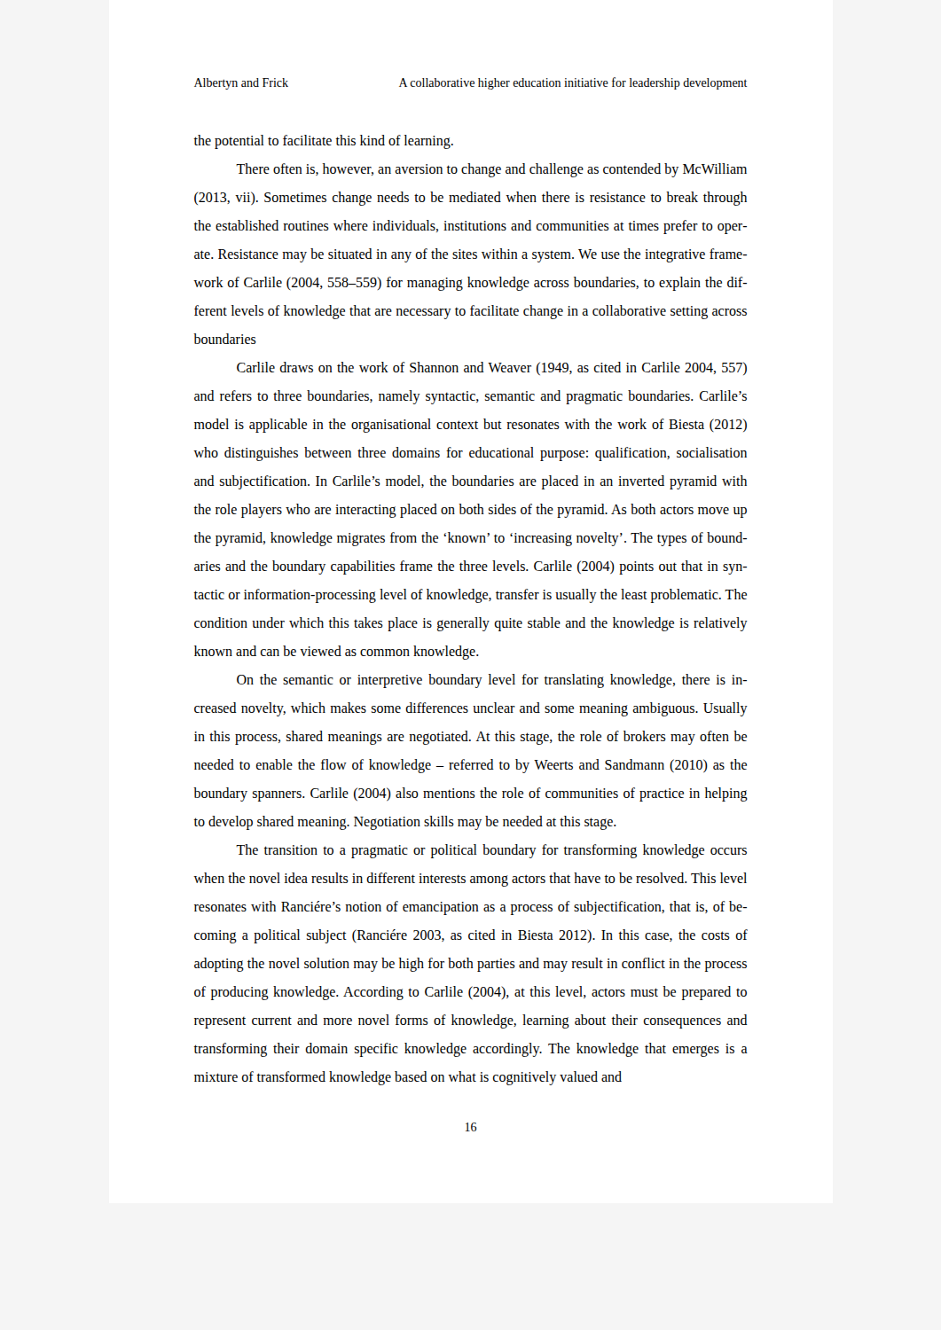Albertyn and Frick A collaborative higher education initiative for leadership development
the potential to facilitate this kind of learning.
There often is, however, an aversion to change and challenge as contended by McWilliam (2013, vii). Sometimes change needs to be mediated when there is resistance to break through the established routines where individuals, institutions and communities at times prefer to operate. Resistance may be situated in any of the sites within a system. We use the integrative framework of Carlile (2004, 558–559) for managing knowledge across boundaries, to explain the different levels of knowledge that are necessary to facilitate change in a collaborative setting across boundaries
Carlile draws on the work of Shannon and Weaver (1949, as cited in Carlile 2004, 557) and refers to three boundaries, namely syntactic, semantic and pragmatic boundaries. Carlile’s model is applicable in the organisational context but resonates with the work of Biesta (2012) who distinguishes between three domains for educational purpose: qualification, socialisation and subjectification. In Carlile’s model, the boundaries are placed in an inverted pyramid with the role players who are interacting placed on both sides of the pyramid. As both actors move up the pyramid, knowledge migrates from the ‘known’ to ‘increasing novelty’. The types of boundaries and the boundary capabilities frame the three levels. Carlile (2004) points out that in syntactic or information-processing level of knowledge, transfer is usually the least problematic. The condition under which this takes place is generally quite stable and the knowledge is relatively known and can be viewed as common knowledge.
On the semantic or interpretive boundary level for translating knowledge, there is increased novelty, which makes some differences unclear and some meaning ambiguous. Usually in this process, shared meanings are negotiated. At this stage, the role of brokers may often be needed to enable the flow of knowledge – referred to by Weerts and Sandmann (2010) as the boundary spanners. Carlile (2004) also mentions the role of communities of practice in helping to develop shared meaning. Negotiation skills may be needed at this stage.
The transition to a pragmatic or political boundary for transforming knowledge occurs when the novel idea results in different interests among actors that have to be resolved. This level resonates with Ranciére’s notion of emancipation as a process of subjectification, that is, of becoming a political subject (Ranciére 2003, as cited in Biesta 2012). In this case, the costs of adopting the novel solution may be high for both parties and may result in conflict in the process of producing knowledge. According to Carlile (2004), at this level, actors must be prepared to represent current and more novel forms of knowledge, learning about their consequences and transforming their domain specific knowledge accordingly. The knowledge that emerges is a mixture of transformed knowledge based on what is cognitively valued and
16